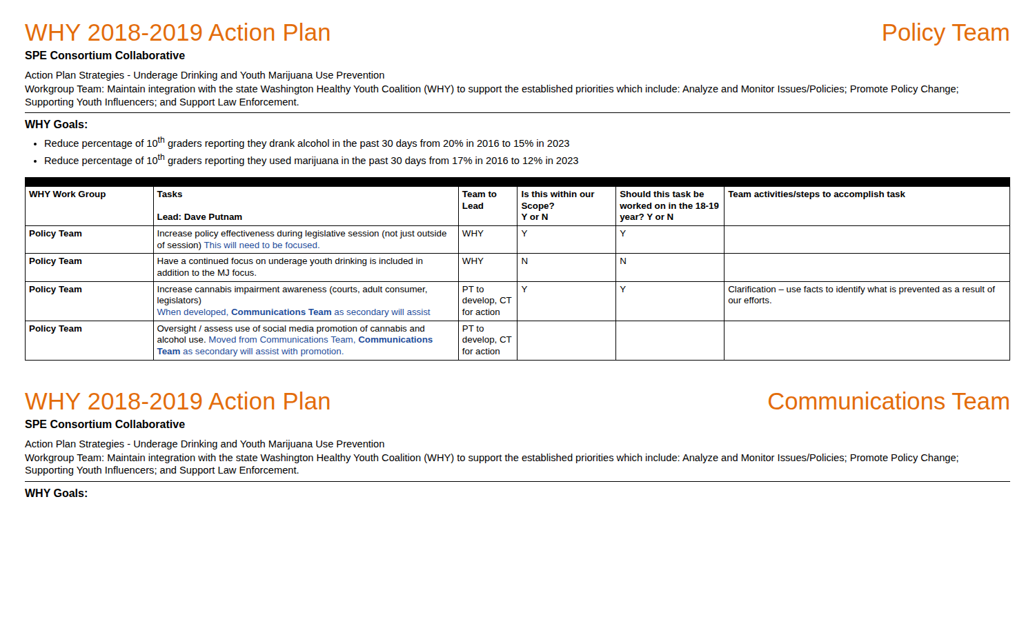WHY 2018-2019 Action Plan Policy Team
SPE Consortium Collaborative
Action Plan Strategies - Underage Drinking and Youth Marijuana Use Prevention
Workgroup Team: Maintain integration with the state Washington Healthy Youth Coalition (WHY) to support the established priorities which include: Analyze and Monitor Issues/Policies; Promote Policy Change; Supporting Youth Influencers; and Support Law Enforcement.
WHY Goals:
Reduce percentage of 10th graders reporting they drank alcohol in the past 30 days from 20% in 2016 to 15% in 2023
Reduce percentage of 10th graders reporting they used marijuana in the past 30 days from 17% in 2016 to 12% in 2023
| WHY Work Group | Tasks Lead: Dave Putnam | Team to Lead | Is this within our Scope? Y or N | Should this task be worked on in the 18-19 year? Y or N | Team activities/steps to accomplish task |
| --- | --- | --- | --- | --- | --- |
| Policy Team | Increase policy effectiveness during legislative session (not just outside of session) This will need to be focused. | WHY | Y | Y | |
| Policy Team | Have a continued focus on underage youth drinking is included in addition to the MJ focus. | WHY | N | N | |
| Policy Team | Increase cannabis impairment awareness (courts, adult consumer, legislators) When developed, Communications Team as secondary will assist | PT to develop, CT for action | Y | Y | Clarification – use facts to identify what is prevented as a result of our efforts. |
| Policy Team | Oversight / assess use of social media promotion of cannabis and alcohol use. Moved from Communications Team, Communications Team as secondary will assist with promotion. | PT to develop, CT for action | | | |
WHY 2018-2019 Action Plan Communications Team
SPE Consortium Collaborative
Action Plan Strategies - Underage Drinking and Youth Marijuana Use Prevention
Workgroup Team: Maintain integration with the state Washington Healthy Youth Coalition (WHY) to support the established priorities which include: Analyze and Monitor Issues/Policies; Promote Policy Change; Supporting Youth Influencers; and Support Law Enforcement.
WHY Goals: